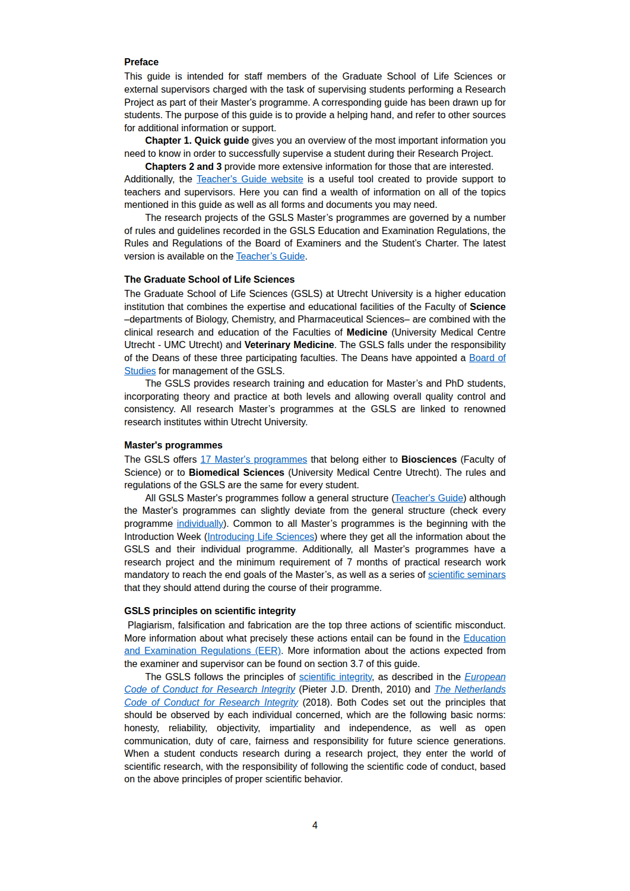Preface
This guide is intended for staff members of the Graduate School of Life Sciences or external supervisors charged with the task of supervising students performing a Research Project as part of their Master's programme. A corresponding guide has been drawn up for students. The purpose of this guide is to provide a helping hand, and refer to other sources for additional information or support.
Chapter 1. Quick guide gives you an overview of the most important information you need to know in order to successfully supervise a student during their Research Project.
Chapters 2 and 3 provide more extensive information for those that are interested.
Additionally, the Teacher's Guide website is a useful tool created to provide support to teachers and supervisors. Here you can find a wealth of information on all of the topics mentioned in this guide as well as all forms and documents you may need.
The research projects of the GSLS Master’s programmes are governed by a number of rules and guidelines recorded in the GSLS Education and Examination Regulations, the Rules and Regulations of the Board of Examiners and the Student’s Charter. The latest version is available on the Teacher’s Guide.
The Graduate School of Life Sciences
The Graduate School of Life Sciences (GSLS) at Utrecht University is a higher education institution that combines the expertise and educational facilities of the Faculty of Science –departments of Biology, Chemistry, and Pharmaceutical Sciences– are combined with the clinical research and education of the Faculties of Medicine (University Medical Centre Utrecht - UMC Utrecht) and Veterinary Medicine. The GSLS falls under the responsibility of the Deans of these three participating faculties. The Deans have appointed a Board of Studies for management of the GSLS.
The GSLS provides research training and education for Master’s and PhD students, incorporating theory and practice at both levels and allowing overall quality control and consistency. All research Master’s programmes at the GSLS are linked to renowned research institutes within Utrecht University.
Master's programmes
The GSLS offers 17 Master's programmes that belong either to Biosciences (Faculty of Science) or to Biomedical Sciences (University Medical Centre Utrecht). The rules and regulations of the GSLS are the same for every student.
All GSLS Master's programmes follow a general structure (Teacher's Guide) although the Master's programmes can slightly deviate from the general structure (check every programme individually). Common to all Master’s programmes is the beginning with the Introduction Week (Introducing Life Sciences) where they get all the information about the GSLS and their individual programme. Additionally, all Master's programmes have a research project and the minimum requirement of 7 months of practical research work mandatory to reach the end goals of the Master’s, as well as a series of scientific seminars that they should attend during the course of their programme.
GSLS principles on scientific integrity
Plagiarism, falsification and fabrication are the top three actions of scientific misconduct. More information about what precisely these actions entail can be found in the Education and Examination Regulations (EER). More information about the actions expected from the examiner and supervisor can be found on section 3.7 of this guide.
The GSLS follows the principles of scientific integrity, as described in the European Code of Conduct for Research Integrity (Pieter J.D. Drenth, 2010) and The Netherlands Code of Conduct for Research Integrity (2018). Both Codes set out the principles that should be observed by each individual concerned, which are the following basic norms: honesty, reliability, objectivity, impartiality and independence, as well as open communication, duty of care, fairness and responsibility for future science generations. When a student conducts research during a research project, they enter the world of scientific research, with the responsibility of following the scientific code of conduct, based on the above principles of proper scientific behavior.
4